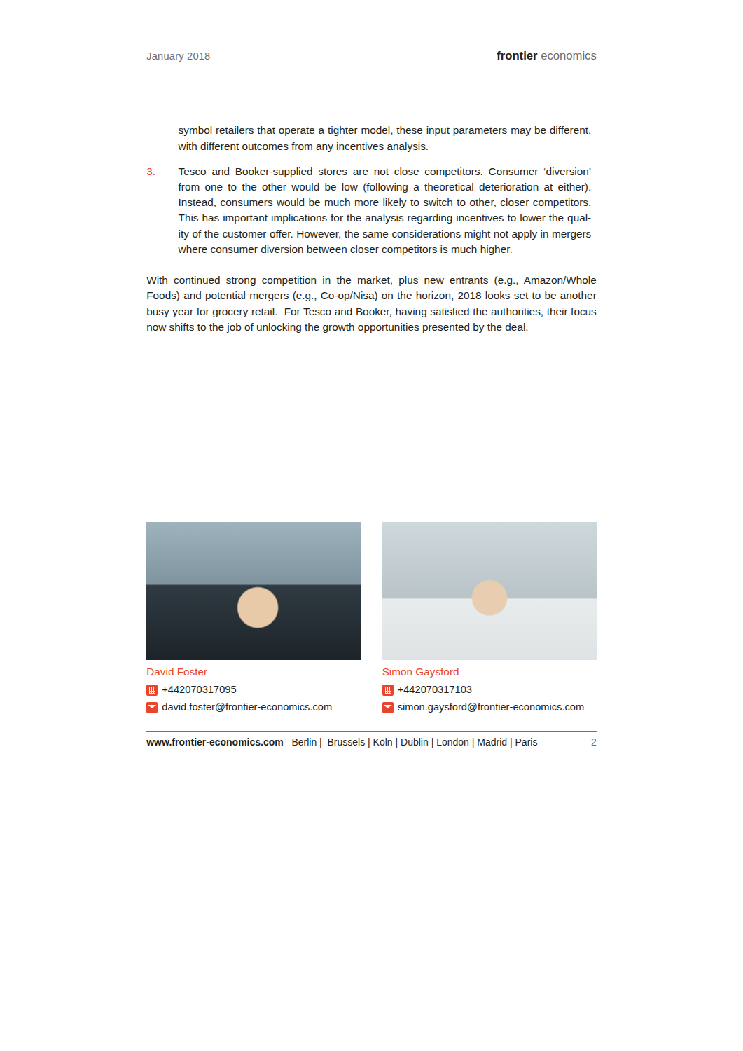January 2018
frontier economics
symbol retailers that operate a tighter model, these input parameters may be different, with different outcomes from any incentives analysis.
3. Tesco and Booker-supplied stores are not close competitors. Consumer ‘diversion’ from one to the other would be low (following a theoretical deterioration at either). Instead, consumers would be much more likely to switch to other, closer competitors. This has important implications for the analysis regarding incentives to lower the quality of the customer offer. However, the same considerations might not apply in mergers where consumer diversion between closer competitors is much higher.
With continued strong competition in the market, plus new entrants (e.g., Amazon/Whole Foods) and potential mergers (e.g., Co-op/Nisa) on the horizon, 2018 looks set to be another busy year for grocery retail. For Tesco and Booker, having satisfied the authorities, their focus now shifts to the job of unlocking the growth opportunities presented by the deal.
David Foster
+442070317095
david.foster@frontier-economics.com
Simon Gaysford
+442070317103
simon.gaysford@frontier-economics.com
www.frontier-economics.com Berlin | Brussels | Köln | Dublin | London | Madrid | Paris
2